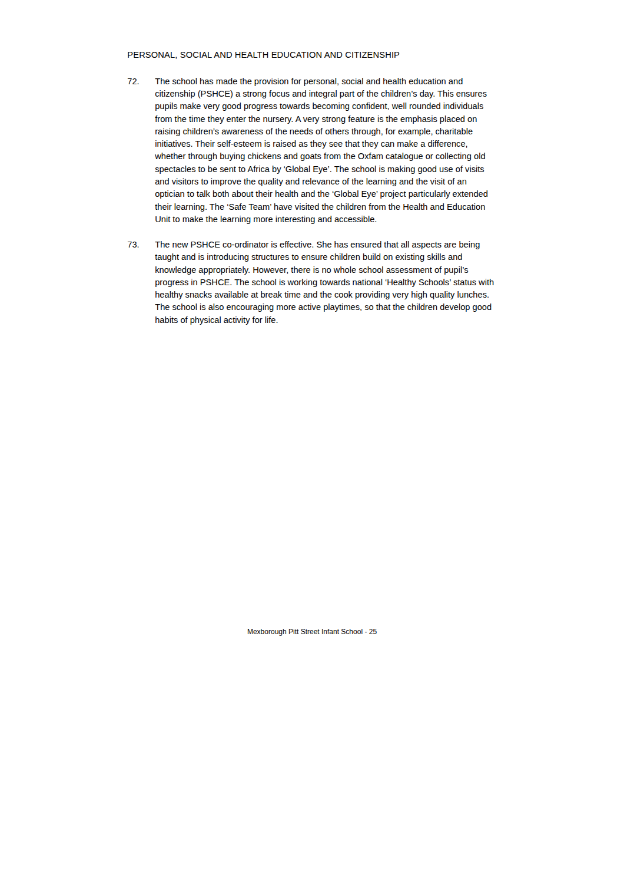PERSONAL, SOCIAL AND HEALTH EDUCATION AND CITIZENSHIP
72.
The school has made the provision for personal, social and health education and citizenship (PSHCE) a strong focus and integral part of the children’s day. This ensures pupils make very good progress towards becoming confident, well rounded individuals from the time they enter the nursery. A very strong feature is the emphasis placed on raising children’s awareness of the needs of others through, for example, charitable initiatives. Their self-esteem is raised as they see that they can make a difference, whether through buying chickens and goats from the Oxfam catalogue or collecting old spectacles to be sent to Africa by ‘Global Eye’. The school is making good use of visits and visitors to improve the quality and relevance of the learning and the visit of an optician to talk both about their health and the ‘Global Eye’ project particularly extended their learning. The ‘Safe Team’ have visited the children from the Health and Education Unit to make the learning more interesting and accessible.
73.
The new PSHCE co-ordinator is effective. She has ensured that all aspects are being taught and is introducing structures to ensure children build on existing skills and knowledge appropriately. However, there is no whole school assessment of pupil’s progress in PSHCE. The school is working towards national ‘Healthy Schools’ status with healthy snacks available at break time and the cook providing very high quality lunches. The school is also encouraging more active playtimes, so that the children develop good habits of physical activity for life.
Mexborough Pitt Street Infant School - 25